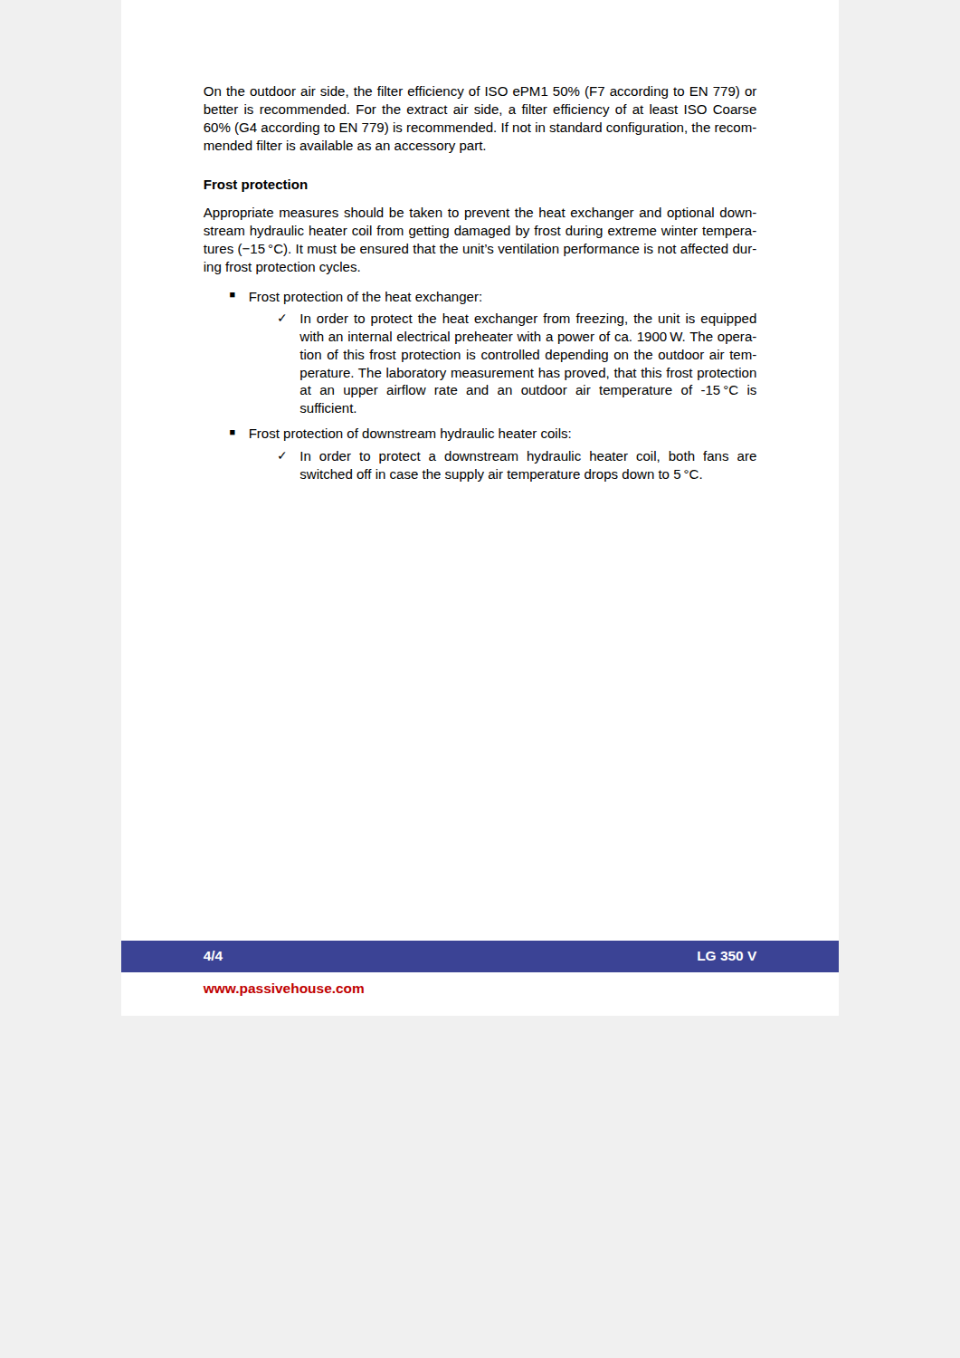On the outdoor air side, the filter efficiency of ISO ePM1 50% (F7 according to EN 779) or better is recommended. For the extract air side, a filter efficiency of at least ISO Coarse 60% (G4 according to EN 779) is recommended. If not in standard configuration, the recommended filter is available as an accessory part.
Frost protection
Appropriate measures should be taken to prevent the heat exchanger and optional downstream hydraulic heater coil from getting damaged by frost during extreme winter temperatures (−15 °C). It must be ensured that the unit’s ventilation performance is not affected during frost protection cycles.
Frost protection of the heat exchanger:
In order to protect the heat exchanger from freezing, the unit is equipped with an internal electrical preheater with a power of ca. 1900 W. The operation of this frost protection is controlled depending on the outdoor air temperature. The laboratory measurement has proved, that this frost protection at an upper airflow rate and an outdoor air temperature of -15 °C is sufficient.
Frost protection of downstream hydraulic heater coils:
In order to protect a downstream hydraulic heater coil, both fans are switched off in case the supply air temperature drops down to 5 °C.
4/4 LG 350 V
www.passivehouse.com